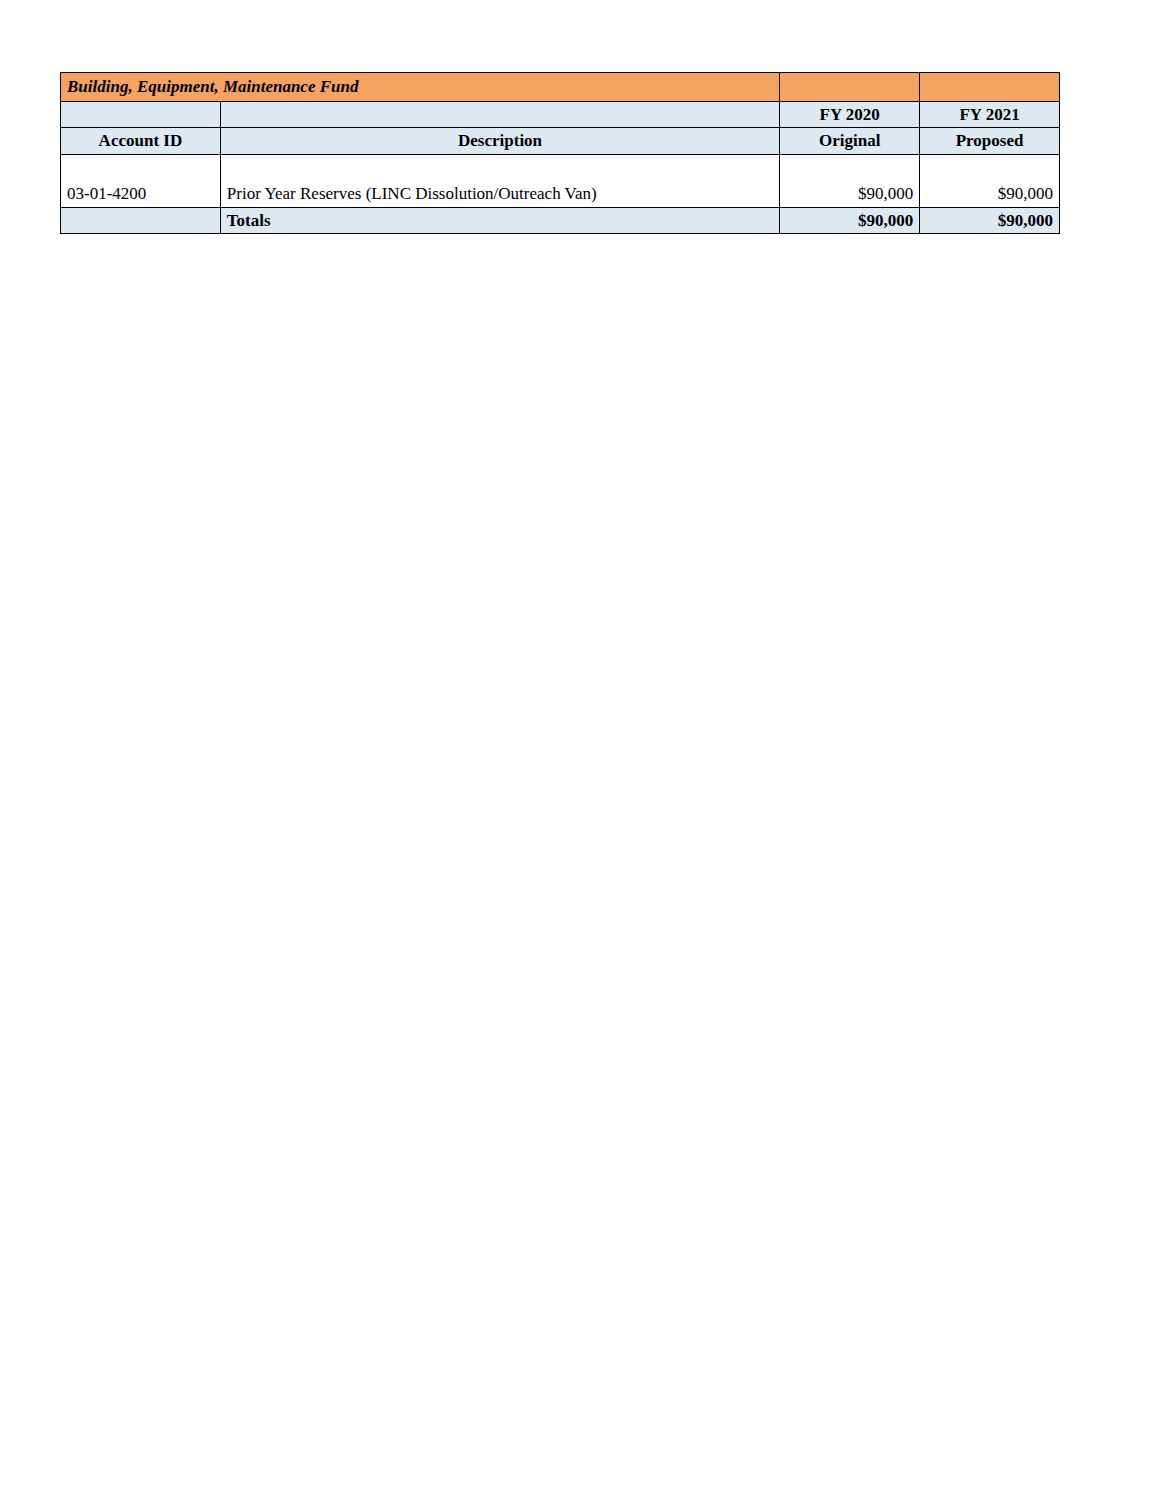| Building, Equipment, Maintenance Fund | | |
| | | FY 2020 | FY 2021 |
| Account ID | Description | Original | Proposed |
| 03-01-4200 | Prior Year Reserves (LINC Dissolution/Outreach Van) | $90,000 | $90,000 |
| | Totals | $90,000 | $90,000 |